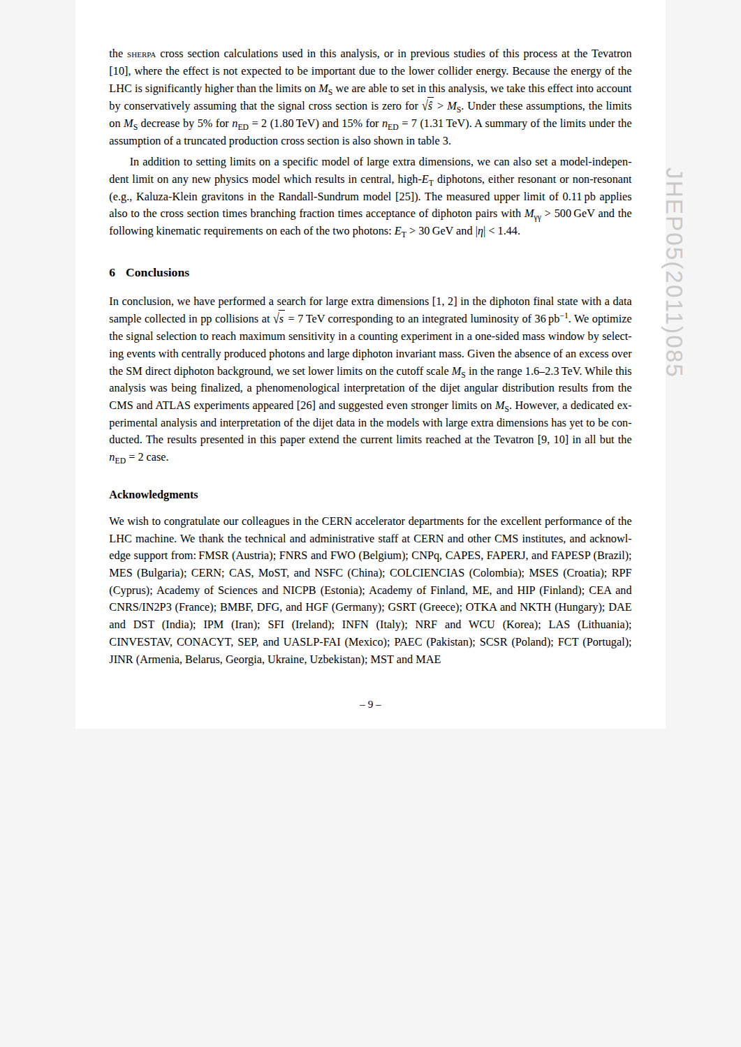JHEP05(2011)085
the sherpa cross section calculations used in this analysis, or in previous studies of this process at the Tevatron [10], where the effect is not expected to be important due to the lower collider energy. Because the energy of the LHC is significantly higher than the limits on MS we are able to set in this analysis, we take this effect into account by conservatively assuming that the signal cross section is zero for √ŝ > MS. Under these assumptions, the limits on MS decrease by 5% for nED = 2 (1.80 TeV) and 15% for nED = 7 (1.31 TeV). A summary of the limits under the assumption of a truncated production cross section is also shown in table 3.
In addition to setting limits on a specific model of large extra dimensions, we can also set a model-independent limit on any new physics model which results in central, high-ET diphotons, either resonant or non-resonant (e.g., Kaluza-Klein gravitons in the Randall-Sundrum model [25]). The measured upper limit of 0.11 pb applies also to the cross section times branching fraction times acceptance of diphoton pairs with Mγγ > 500 GeV and the following kinematic requirements on each of the two photons: ET > 30 GeV and |η| < 1.44.
6 Conclusions
In conclusion, we have performed a search for large extra dimensions [1, 2] in the diphoton final state with a data sample collected in pp collisions at √s = 7 TeV corresponding to an integrated luminosity of 36 pb−1. We optimize the signal selection to reach maximum sensitivity in a counting experiment in a one-sided mass window by selecting events with centrally produced photons and large diphoton invariant mass. Given the absence of an excess over the SM direct diphoton background, we set lower limits on the cutoff scale MS in the range 1.6–2.3 TeV. While this analysis was being finalized, a phenomenological interpretation of the dijet angular distribution results from the CMS and ATLAS experiments appeared [26] and suggested even stronger limits on MS. However, a dedicated experimental analysis and interpretation of the dijet data in the models with large extra dimensions has yet to be conducted. The results presented in this paper extend the current limits reached at the Tevatron [9, 10] in all but the nED = 2 case.
Acknowledgments
We wish to congratulate our colleagues in the CERN accelerator departments for the excellent performance of the LHC machine. We thank the technical and administrative staff at CERN and other CMS institutes, and acknowledge support from: FMSR (Austria); FNRS and FWO (Belgium); CNPq, CAPES, FAPERJ, and FAPESP (Brazil); MES (Bulgaria); CERN; CAS, MoST, and NSFC (China); COLCIENCIAS (Colombia); MSES (Croatia); RPF (Cyprus); Academy of Sciences and NICPB (Estonia); Academy of Finland, ME, and HIP (Finland); CEA and CNRS/IN2P3 (France); BMBF, DFG, and HGF (Germany); GSRT (Greece); OTKA and NKTH (Hungary); DAE and DST (India); IPM (Iran); SFI (Ireland); INFN (Italy); NRF and WCU (Korea); LAS (Lithuania); CINVESTAV, CONACYT, SEP, and UASLP-FAI (Mexico); PAEC (Pakistan); SCSR (Poland); FCT (Portugal); JINR (Armenia, Belarus, Georgia, Ukraine, Uzbekistan); MST and MAE
– 9 –